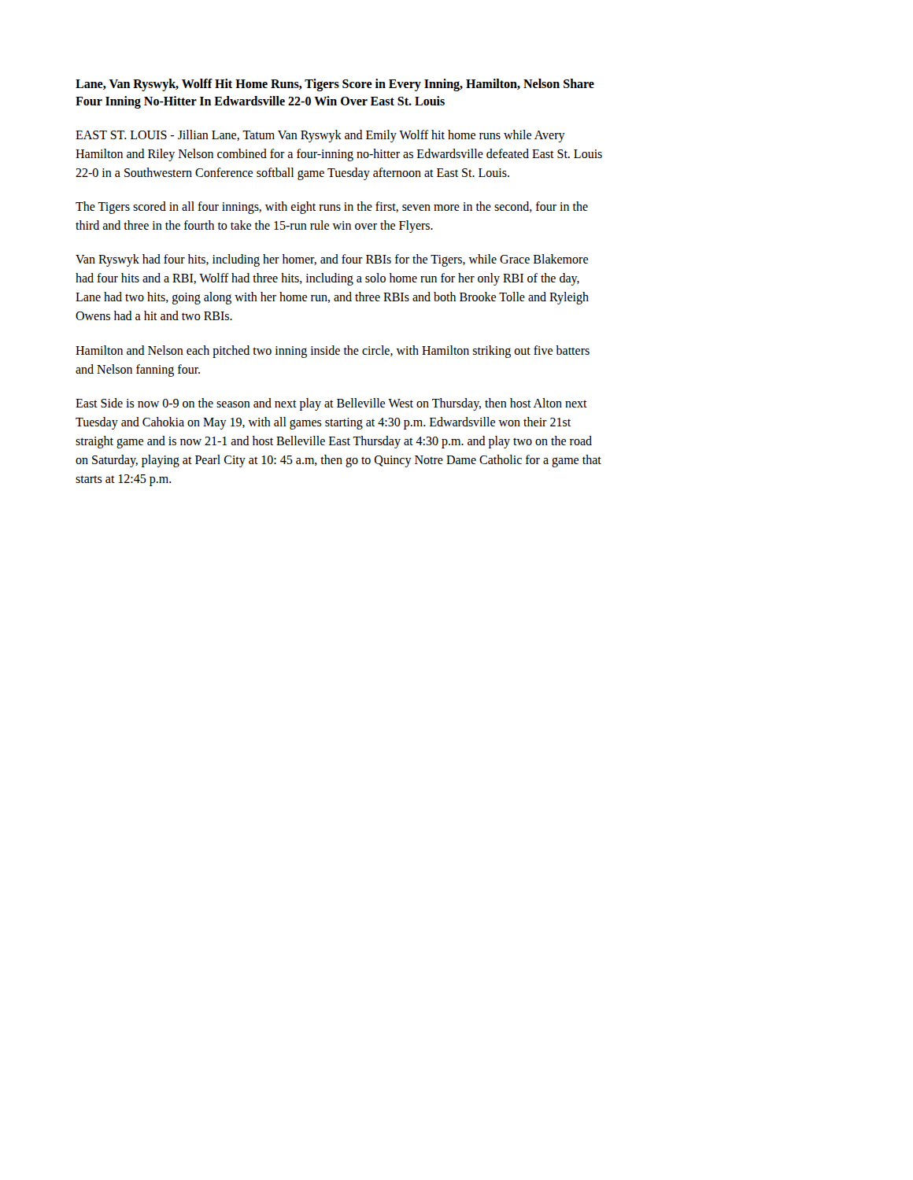Lane, Van Ryswyk, Wolff Hit Home Runs, Tigers Score in Every Inning, Hamilton, Nelson Share Four Inning No-Hitter In Edwardsville 22-0 Win Over East St. Louis
EAST ST. LOUIS - Jillian Lane, Tatum Van Ryswyk and Emily Wolff hit home runs while Avery Hamilton and Riley Nelson combined for a four-inning no-hitter as Edwardsville defeated East St. Louis 22-0 in a Southwestern Conference softball game Tuesday afternoon at East St. Louis.
The Tigers scored in all four innings, with eight runs in the first, seven more in the second, four in the third and three in the fourth to take the 15-run rule win over the Flyers.
Van Ryswyk had four hits, including her homer, and four RBIs for the Tigers, while Grace Blakemore had four hits and a RBI, Wolff had three hits, including a solo home run for her only RBI of the day, Lane had two hits, going along with her home run, and three RBIs and both Brooke Tolle and Ryleigh Owens had a hit and two RBIs.
Hamilton and Nelson each pitched two inning inside the circle, with Hamilton striking out five batters and Nelson fanning four.
East Side is now 0-9 on the season and next play at Belleville West on Thursday, then host Alton next Tuesday and Cahokia on May 19, with all games starting at 4:30 p.m. Edwardsville won their 21st straight game and is now 21-1 and host Belleville East Thursday at 4:30 p.m. and play two on the road on Saturday, playing at Pearl City at 10: 45 a.m, then go to Quincy Notre Dame Catholic for a game that starts at 12:45 p.m.